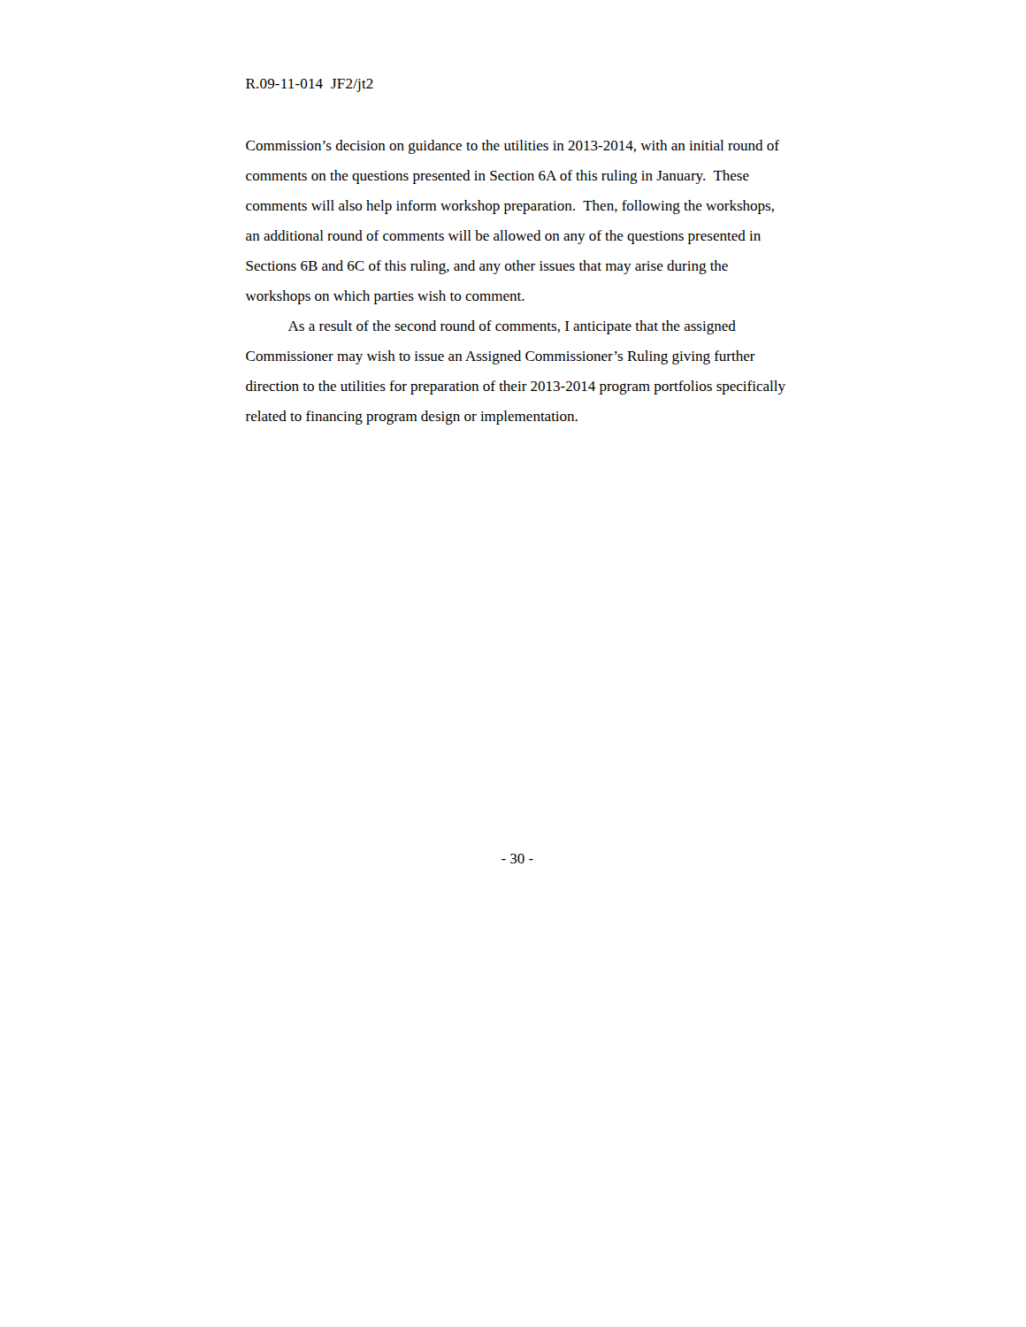R.09-11-014 JF2/jt2
Commission’s decision on guidance to the utilities in 2013-2014, with an initial round of comments on the questions presented in Section 6A of this ruling in January. These comments will also help inform workshop preparation. Then, following the workshops, an additional round of comments will be allowed on any of the questions presented in Sections 6B and 6C of this ruling, and any other issues that may arise during the workshops on which parties wish to comment.
As a result of the second round of comments, I anticipate that the assigned Commissioner may wish to issue an Assigned Commissioner’s Ruling giving further direction to the utilities for preparation of their 2013-2014 program portfolios specifically related to financing program design or implementation.
- 30 -